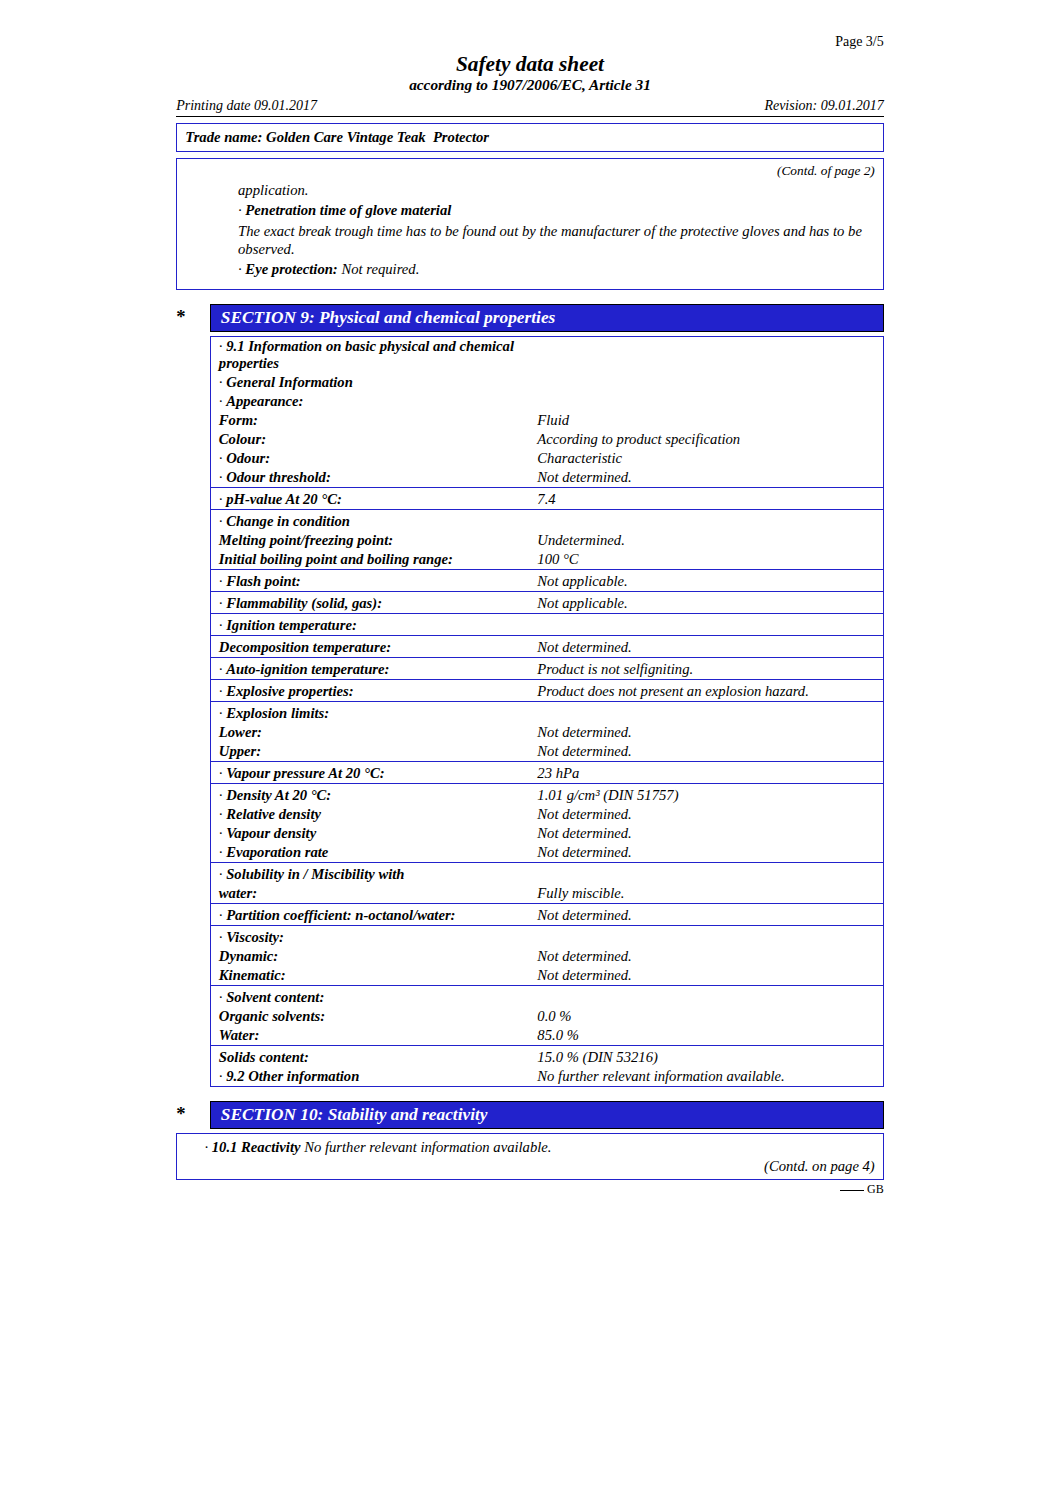Page 3/5
Safety data sheet
according to 1907/2006/EC, Article 31
Printing date 09.01.2017 Revision: 09.01.2017
Trade name: Golden Care Vintage Teak Protector
(Contd. of page 2)
application.
· Penetration time of glove material
The exact break trough time has to be found out by the manufacturer of the protective gloves and has to be observed.
· Eye protection: Not required.
*
SECTION 9: Physical and chemical properties
| · 9.1 Information on basic physical and chemical properties | |
| · General Information | |
| · Appearance: | |
| Form: | Fluid |
| Colour: | According to product specification |
| · Odour: | Characteristic |
| · Odour threshold: | Not determined. |
| · pH-value At 20 °C: | 7.4 |
| · Change in condition | |
| Melting point/freezing point: | Undetermined. |
| Initial boiling point and boiling range: | 100 °C |
| · Flash point: | Not applicable. |
| · Flammability (solid, gas): | Not applicable. |
| · Ignition temperature: | |
| Decomposition temperature: | Not determined. |
| · Auto-ignition temperature: | Product is not selfigniting. |
| · Explosive properties: | Product does not present an explosion hazard. |
| · Explosion limits: | |
| Lower: | Not determined. |
| Upper: | Not determined. |
| · Vapour pressure At 20 °C: | 23 hPa |
| · Density At 20 °C: | 1.01 g/cm³ (DIN 51757) |
| · Relative density | Not determined. |
| · Vapour density | Not determined. |
| · Evaporation rate | Not determined. |
| · Solubility in / Miscibility with | |
| water: | Fully miscible. |
| · Partition coefficient: n-octanol/water: | Not determined. |
| · Viscosity: | |
| Dynamic: | Not determined. |
| Kinematic: | Not determined. |
| · Solvent content: | |
| Organic solvents: | 0.0 % |
| Water: | 85.0 % |
| Solids content: | 15.0 % (DIN 53216) |
| · 9.2 Other information | No further relevant information available. |
*
SECTION 10: Stability and reactivity
· 10.1 Reactivity No further relevant information available.
(Contd. on page 4)
GB